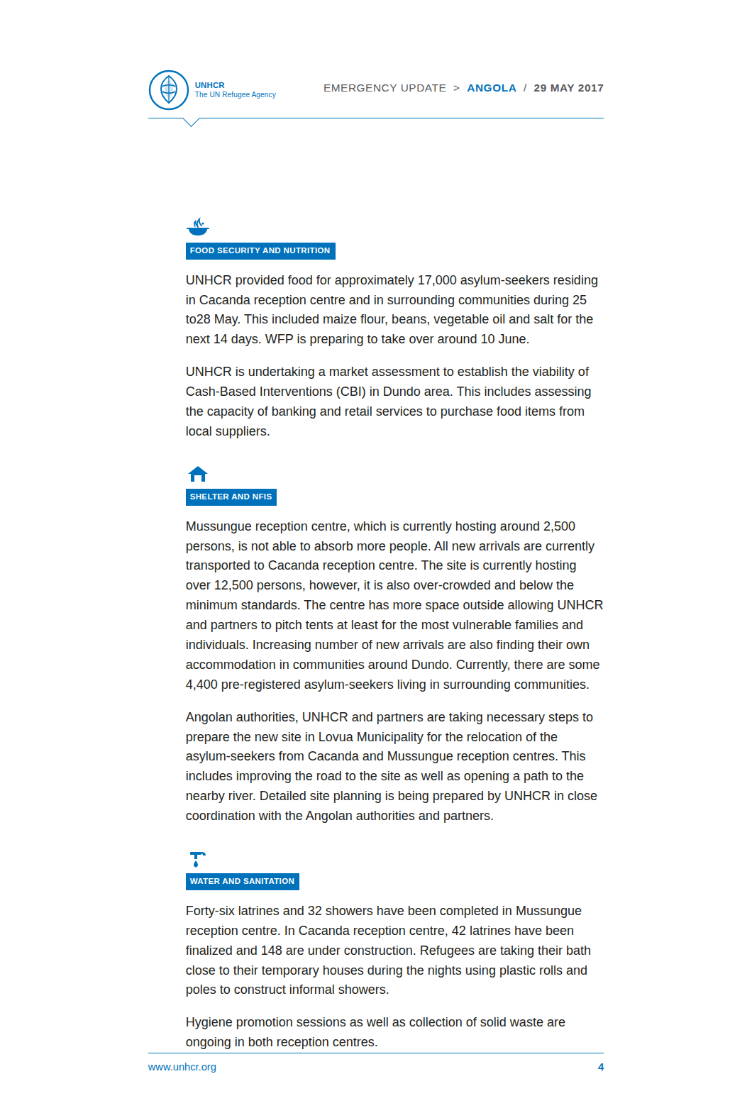UNHCR
The UN Refugee Agency
EMERGENCY UPDATE > ANGOLA / 29 MAY 2017
Food Security and Nutrition
UNHCR provided food for approximately 17,000 asylum-seekers residing in Cacanda reception centre and in surrounding communities during 25 to28 May. This included maize flour, beans, vegetable oil and salt for the next 14 days. WFP is preparing to take over around 10 June.
UNHCR is undertaking a market assessment to establish the viability of Cash-Based Interventions (CBI) in Dundo area. This includes assessing the capacity of banking and retail services to purchase food items from local suppliers.
Shelter and NFIs
Mussungue reception centre, which is currently hosting around 2,500 persons, is not able to absorb more people. All new arrivals are currently transported to Cacanda reception centre. The site is currently hosting over 12,500 persons, however, it is also over-crowded and below the minimum standards. The centre has more space outside allowing UNHCR and partners to pitch tents at least for the most vulnerable families and individuals. Increasing number of new arrivals are also finding their own accommodation in communities around Dundo. Currently, there are some 4,400 pre-registered asylum-seekers living in surrounding communities.
Angolan authorities, UNHCR and partners are taking necessary steps to prepare the new site in Lovua Municipality for the relocation of the asylum-seekers from Cacanda and Mussungue reception centres. This includes improving the road to the site as well as opening a path to the nearby river. Detailed site planning is being prepared by UNHCR in close coordination with the Angolan authorities and partners.
Water and Sanitation
Forty-six latrines and 32 showers have been completed in Mussungue reception centre. In Cacanda reception centre, 42 latrines have been finalized and 148 are under construction. Refugees are taking their bath close to their temporary houses during the nights using plastic rolls and poles to construct informal showers.
Hygiene promotion sessions as well as collection of solid waste are ongoing in both reception centres.
www.unhcr.org 4